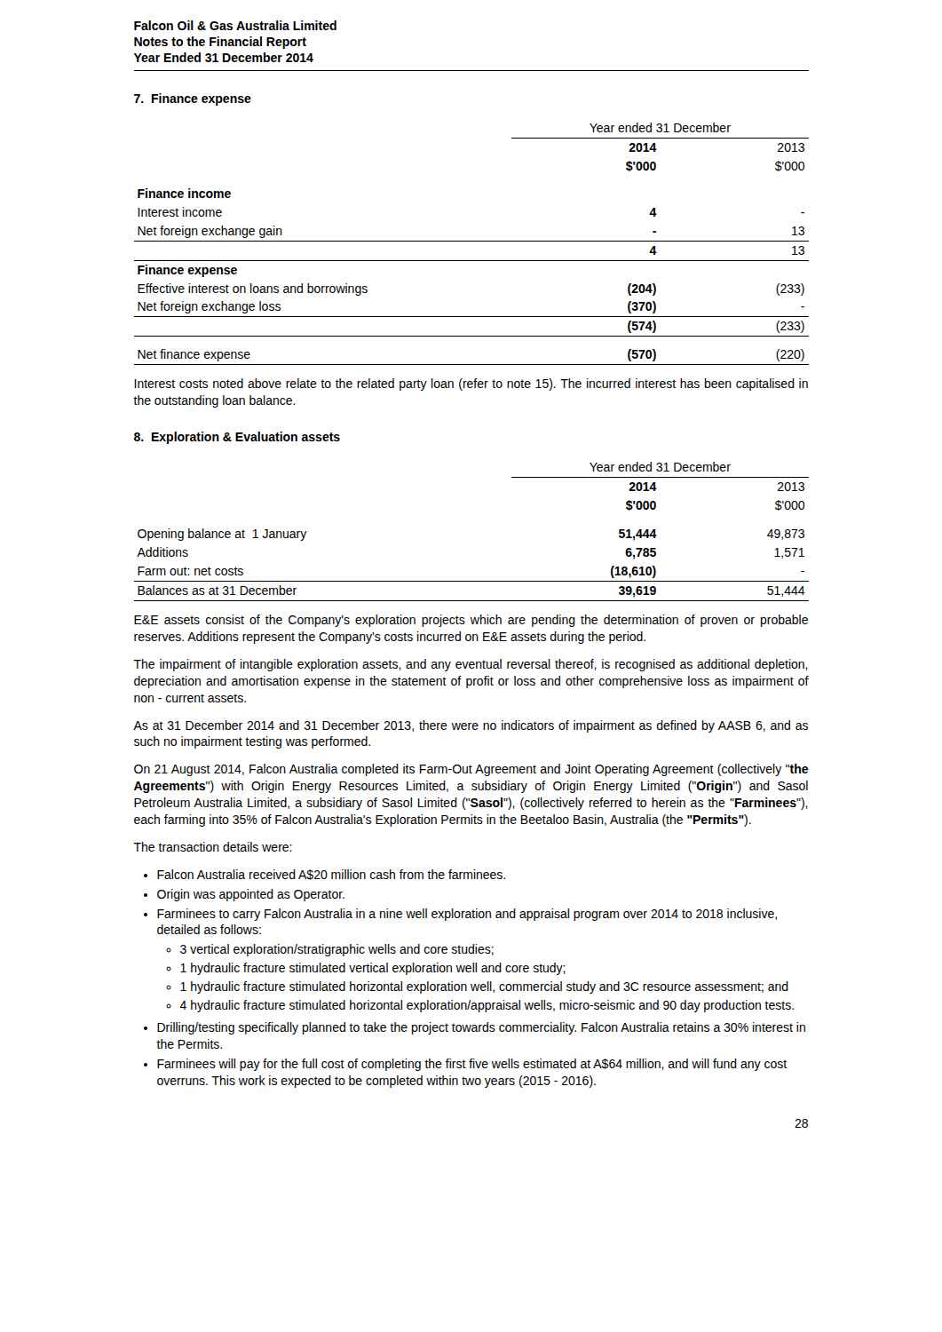Falcon Oil & Gas Australia Limited
Notes to the Financial Report
Year Ended 31 December 2014
7. Finance expense
| | Year ended 31 December |
| | 2014 | 2013 |
| | $'000 | $'000 |
| Finance income | | |
| Interest income | 4 | - |
| Net foreign exchange gain | - | 13 |
| | 4 | 13 |
| Finance expense | | |
| Effective interest on loans and borrowings | (204) | (233) |
| Net foreign exchange loss | (370) | - |
| | (574) | (233) |
| Net finance expense | (570) | (220) |
Interest costs noted above relate to the related party loan (refer to note 15). The incurred interest has been capitalised in the outstanding loan balance.
8. Exploration & Evaluation assets
| | Year ended 31 December |
| | 2014 | 2013 |
| | $'000 | $'000 |
| Opening balance at 1 January | 51,444 | 49,873 |
| Additions | 6,785 | 1,571 |
| Farm out: net costs | (18,610) | - |
| Balances as at 31 December | 39,619 | 51,444 |
E&E assets consist of the Company's exploration projects which are pending the determination of proven or probable reserves. Additions represent the Company's costs incurred on E&E assets during the period.
The impairment of intangible exploration assets, and any eventual reversal thereof, is recognised as additional depletion, depreciation and amortisation expense in the statement of profit or loss and other comprehensive loss as impairment of non - current assets.
As at 31 December 2014 and 31 December 2013, there were no indicators of impairment as defined by AASB 6, and as such no impairment testing was performed.
On 21 August 2014, Falcon Australia completed its Farm-Out Agreement and Joint Operating Agreement (collectively "the Agreements") with Origin Energy Resources Limited, a subsidiary of Origin Energy Limited ("Origin") and Sasol Petroleum Australia Limited, a subsidiary of Sasol Limited ("Sasol"), (collectively referred to herein as the "Farminees"), each farming into 35% of Falcon Australia's Exploration Permits in the Beetaloo Basin, Australia (the "Permits").
The transaction details were:
Falcon Australia received A$20 million cash from the farminees.
Origin was appointed as Operator.
Farminees to carry Falcon Australia in a nine well exploration and appraisal program over 2014 to 2018 inclusive, detailed as follows:
3 vertical exploration/stratigraphic wells and core studies;
1 hydraulic fracture stimulated vertical exploration well and core study;
1 hydraulic fracture stimulated horizontal exploration well, commercial study and 3C resource assessment; and
4 hydraulic fracture stimulated horizontal exploration/appraisal wells, micro-seismic and 90 day production tests.
Drilling/testing specifically planned to take the project towards commerciality. Falcon Australia retains a 30% interest in the Permits.
Farminees will pay for the full cost of completing the first five wells estimated at A$64 million, and will fund any cost overruns. This work is expected to be completed within two years (2015 - 2016).
28